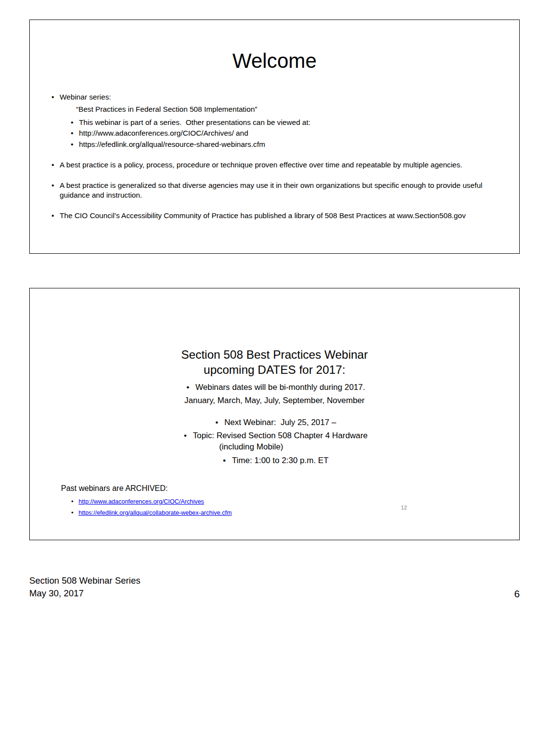Welcome
Webinar series: “Best Practices in Federal Section 508 Implementation”
This webinar is part of a series. Other presentations can be viewed at:
http://www.adaconferences.org/CIOC/Archives/ and
https://efedlink.org/allqual/resource-shared-webinars.cfm
A best practice is a policy, process, procedure or technique proven effective over time and repeatable by multiple agencies.
A best practice is generalized so that diverse agencies may use it in their own organizations but specific enough to provide useful guidance and instruction.
The CIO Council’s Accessibility Community of Practice has published a library of 508 Best Practices at www.Section508.gov
11
Section 508 Best Practices Webinar
upcoming DATES for 2017:
Webinars dates will be bi-monthly during 2017.
January, March, May, July, September, November
Next Webinar: July 25, 2017 –
Topic: Revised Section 508 Chapter 4 Hardware
(including Mobile)
Time: 1:00 to 2:30 p.m. ET
Past webinars are ARCHIVED:
http://www.adaconferences.org/CIOC/Archives
https://efedlink.org/allqual/collaborate-webex-archive.cfm
12
Section 508 Webinar Series May 30, 2017
6